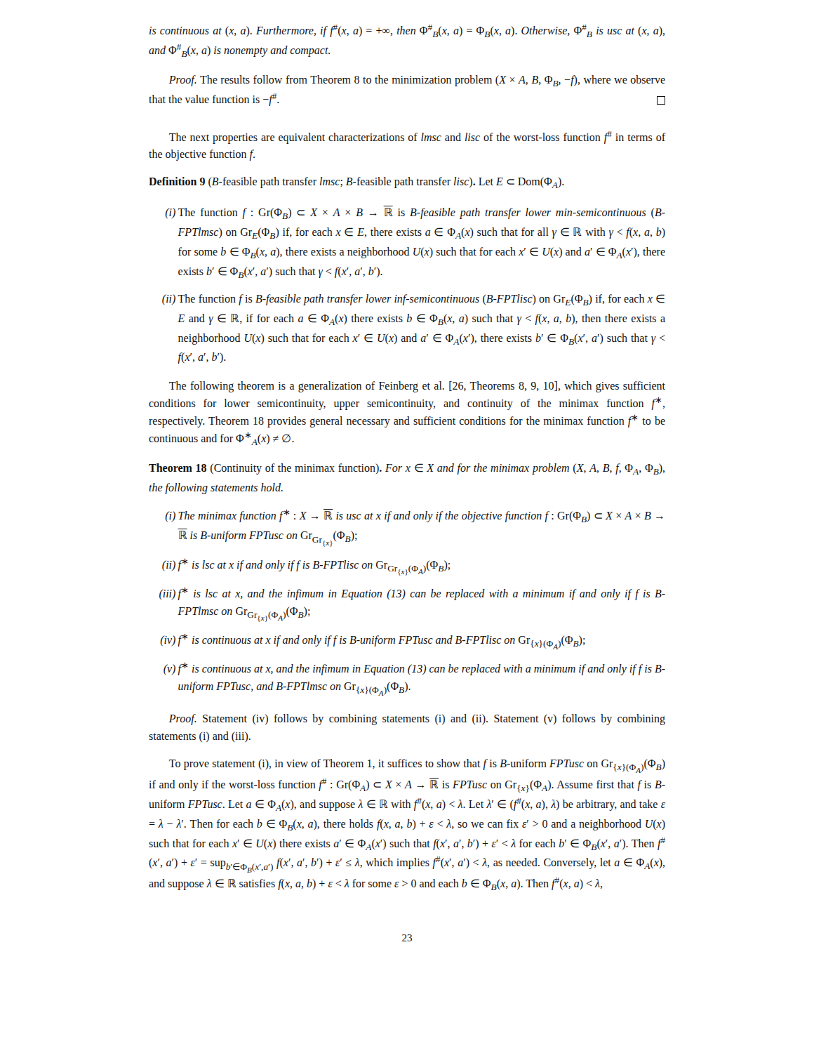is continuous at (x, a). Furthermore, if f#(x, a) = +∞, then Φ#B(x, a) = ΦB(x, a). Otherwise, Φ#B is usc at (x, a), and Φ#B(x, a) is nonempty and compact.
Proof. The results follow from Theorem 8 to the minimization problem (X × A, B, ΦB, −f), where we observe that the value function is −f#.
The next properties are equivalent characterizations of lmsc and lisc of the worst-loss function f# in terms of the objective function f.
Definition 9 (B-feasible path transfer lmsc; B-feasible path transfer lisc). Let E ⊂ Dom(ΦA).
(i) The function f : Gr(ΦB) ⊂ X × A × B → ℝ is B-feasible path transfer lower min-semicontinuous (B-FPTlmsc) on GrE(ΦB) if, for each x ∈ E, there exists a ∈ ΦA(x) such that for all γ ∈ ℝ with γ < f(x, a, b) for some b ∈ ΦB(x, a), there exists a neighborhood U(x) such that for each x′ ∈ U(x) and a′ ∈ ΦA(x′), there exists b′ ∈ ΦB(x′, a′) such that γ < f(x′, a′, b′).
(ii) The function f is B-feasible path transfer lower inf-semicontinuous (B-FPTlisc) on GrE(ΦB) if, for each x ∈ E and γ ∈ ℝ, if for each a ∈ ΦA(x) there exists b ∈ ΦB(x, a) such that γ < f(x, a, b), then there exists a neighborhood U(x) such that for each x′ ∈ U(x) and a′ ∈ ΦA(x′), there exists b′ ∈ ΦB(x′, a′) such that γ < f(x′, a′, b′).
The following theorem is a generalization of Feinberg et al. [26, Theorems 8, 9, 10], which gives sufficient conditions for lower semicontinuity, upper semicontinuity, and continuity of the minimax function f∗, respectively. Theorem 18 provides general necessary and sufficient conditions for the minimax function f∗ to be continuous and for Φ∗A(x) ≠ ∅.
Theorem 18 (Continuity of the minimax function). For x ∈ X and for the minimax problem (X, A, B, f, ΦA, ΦB), the following statements hold.
(i) The minimax function f∗ : X → ℝ is usc at x if and only if the objective function f : Gr(ΦB) ⊂ X × A × B → ℝ is B-uniform FPTusc on GrGr{x}(ΦB);
(ii) f∗ is lsc at x if and only if f is B-FPTlisc on GrGr{x}(ΦA)(ΦB);
(iii) f∗ is lsc at x, and the infimum in Equation (13) can be replaced with a minimum if and only if f is B-FPTlmsc on GrGr{x}(ΦA)(ΦB);
(iv) f∗ is continuous at x if and only if f is B-uniform FPTusc and B-FPTlisc on Gr{x}(ΦA)(ΦB);
(v) f∗ is continuous at x, and the infimum in Equation (13) can be replaced with a minimum if and only if f is B-uniform FPTusc, and B-FPTlmsc on Gr{x}(ΦA)(ΦB).
Proof. Statement (iv) follows by combining statements (i) and (ii). Statement (v) follows by combining statements (i) and (iii).
To prove statement (i), in view of Theorem 1, it suffices to show that f is B-uniform FPTusc on Gr{x}(ΦA)(ΦB) if and only if the worst-loss function f# : Gr(ΦA) ⊂ X × A → ℝ is FPTusc on Gr{x}(ΦA). Assume first that f is B-uniform FPTusc. Let a ∈ ΦA(x), and suppose λ ∈ ℝ with f#(x, a) < λ. Let λ′ ∈ (f#(x, a), λ) be arbitrary, and take ε = λ − λ′. Then for each b ∈ ΦB(x, a), there holds f(x, a, b) + ε < λ, so we can fix ε′ > 0 and a neighborhood U(x) such that for each x′ ∈ U(x) there exists a′ ∈ ΦA(x′) such that f(x′, a′, b′) + ε′ < λ for each b′ ∈ ΦB(x′, a′). Then f#(x′, a′) + ε′ = supb′∈ΦB(x′,a′) f(x′, a′, b′) + ε′ ≤ λ, which implies f#(x′, a′) < λ, as needed. Conversely, let a ∈ ΦA(x), and suppose λ ∈ ℝ satisfies f(x, a, b) + ε < λ for some ε > 0 and each b ∈ ΦB(x, a). Then f#(x, a) < λ,
23